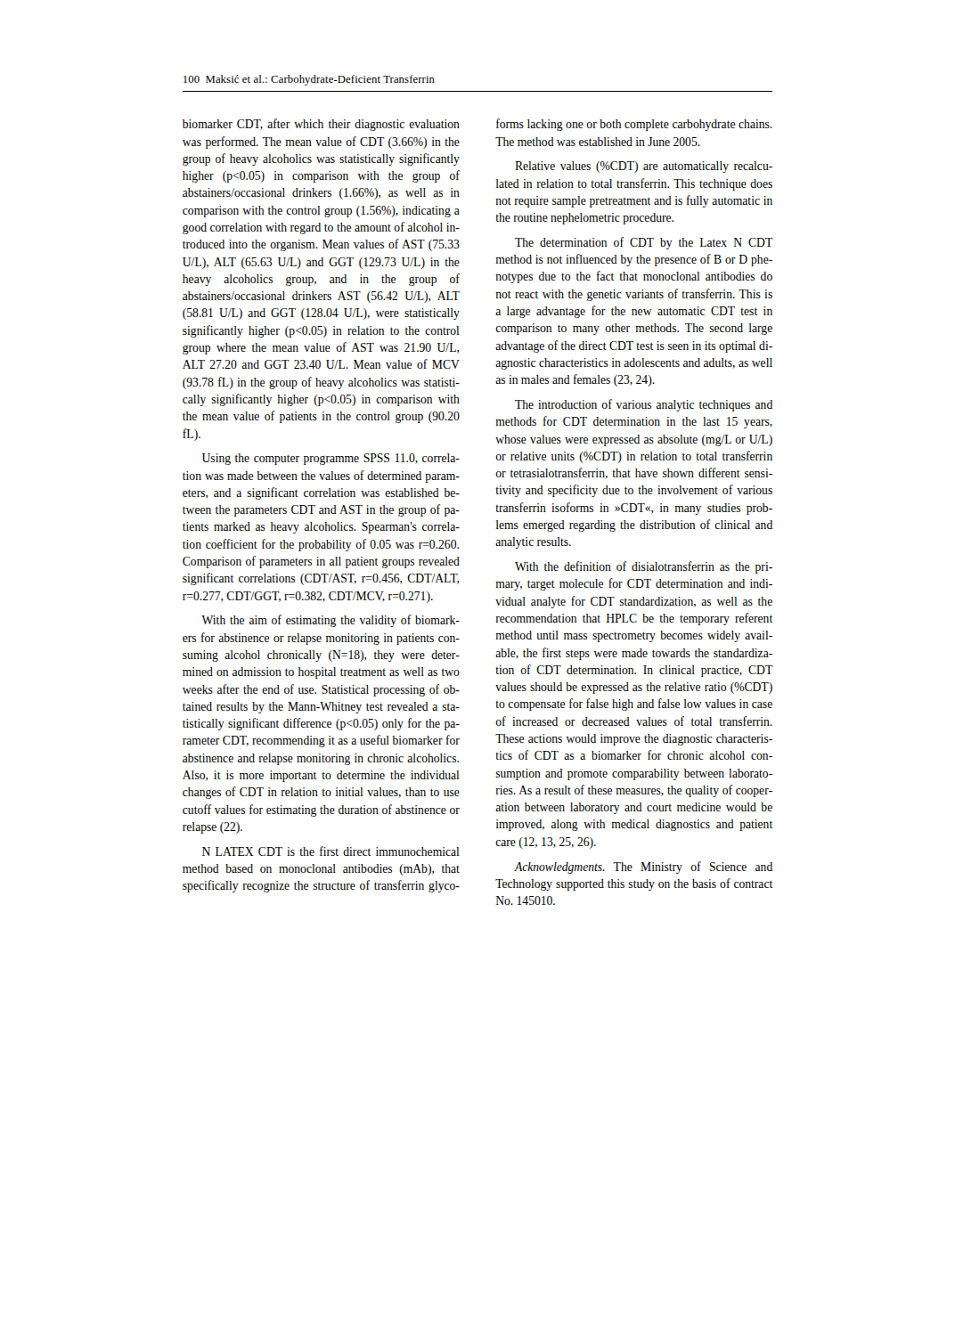100 Maksić et al.: Carbohydrate-Deficient Transferrin
biomarker CDT, after which their diagnostic evaluation was performed. The mean value of CDT (3.66%) in the group of heavy alcoholics was statistically significantly higher (p<0.05) in comparison with the group of abstainers/occasional drinkers (1.66%), as well as in comparison with the control group (1.56%), indicating a good correlation with regard to the amount of alcohol introduced into the organism. Mean values of AST (75.33 U/L), ALT (65.63 U/L) and GGT (129.73 U/L) in the heavy alcoholics group, and in the group of abstainers/occasional drinkers AST (56.42 U/L), ALT (58.81 U/L) and GGT (128.04 U/L), were statistically significantly higher (p<0.05) in relation to the control group where the mean value of AST was 21.90 U/L, ALT 27.20 and GGT 23.40 U/L. Mean value of MCV (93.78 fL) in the group of heavy alcoholics was statistically significantly higher (p<0.05) in comparison with the mean value of patients in the control group (90.20 fL).
Using the computer programme SPSS 11.0, correlation was made between the values of determined parameters, and a significant correlation was established between the parameters CDT and AST in the group of patients marked as heavy alcoholics. Spearman's correlation coefficient for the probability of 0.05 was r=0.260. Comparison of parameters in all patient groups revealed significant correlations (CDT/AST, r=0.456, CDT/ALT, r=0.277, CDT/GGT, r=0.382, CDT/MCV, r=0.271).
With the aim of estimating the validity of biomarkers for abstinence or relapse monitoring in patients consuming alcohol chronically (N=18), they were determined on admission to hospital treatment as well as two weeks after the end of use. Statistical processing of obtained results by the Mann-Whitney test revealed a statistically significant difference (p<0.05) only for the parameter CDT, recommending it as a useful biomarker for abstinence and relapse monitoring in chronic alcoholics. Also, it is more important to determine the individual changes of CDT in relation to initial values, than to use cutoff values for estimating the duration of abstinence or relapse (22).
N LATEX CDT is the first direct immunochemical method based on monoclonal antibodies (mAb), that specifically recognize the structure of transferrin glycoforms lacking one or both complete carbohydrate chains. The method was established in June 2005.
Relative values (%CDT) are automatically recalculated in relation to total transferrin. This technique does not require sample pretreatment and is fully automatic in the routine nephelometric procedure.
The determination of CDT by the Latex N CDT method is not influenced by the presence of B or D phenotypes due to the fact that monoclonal antibodies do not react with the genetic variants of transferrin. This is a large advantage for the new automatic CDT test in comparison to many other methods. The second large advantage of the direct CDT test is seen in its optimal diagnostic characteristics in adolescents and adults, as well as in males and females (23, 24).
The introduction of various analytic techniques and methods for CDT determination in the last 15 years, whose values were expressed as absolute (mg/L or U/L) or relative units (%CDT) in relation to total transferrin or tetrasialotransferrin, that have shown different sensitivity and specificity due to the involvement of various transferrin isoforms in »CDT«, in many studies problems emerged regarding the distribution of clinical and analytic results.
With the definition of disialotransferrin as the primary, target molecule for CDT determination and individual analyte for CDT standardization, as well as the recommendation that HPLC be the temporary referent method until mass spectrometry becomes widely available, the first steps were made towards the standardization of CDT determination. In clinical practice, CDT values should be expressed as the relative ratio (%CDT) to compensate for false high and false low values in case of increased or decreased values of total transferrin. These actions would improve the diagnostic characteristics of CDT as a biomarker for chronic alcohol consumption and promote comparability between laboratories. As a result of these measures, the quality of cooperation between laboratory and court medicine would be improved, along with medical diagnostics and patient care (12, 13, 25, 26).
Acknowledgments. The Ministry of Science and Technology supported this study on the basis of contract No. 145010.